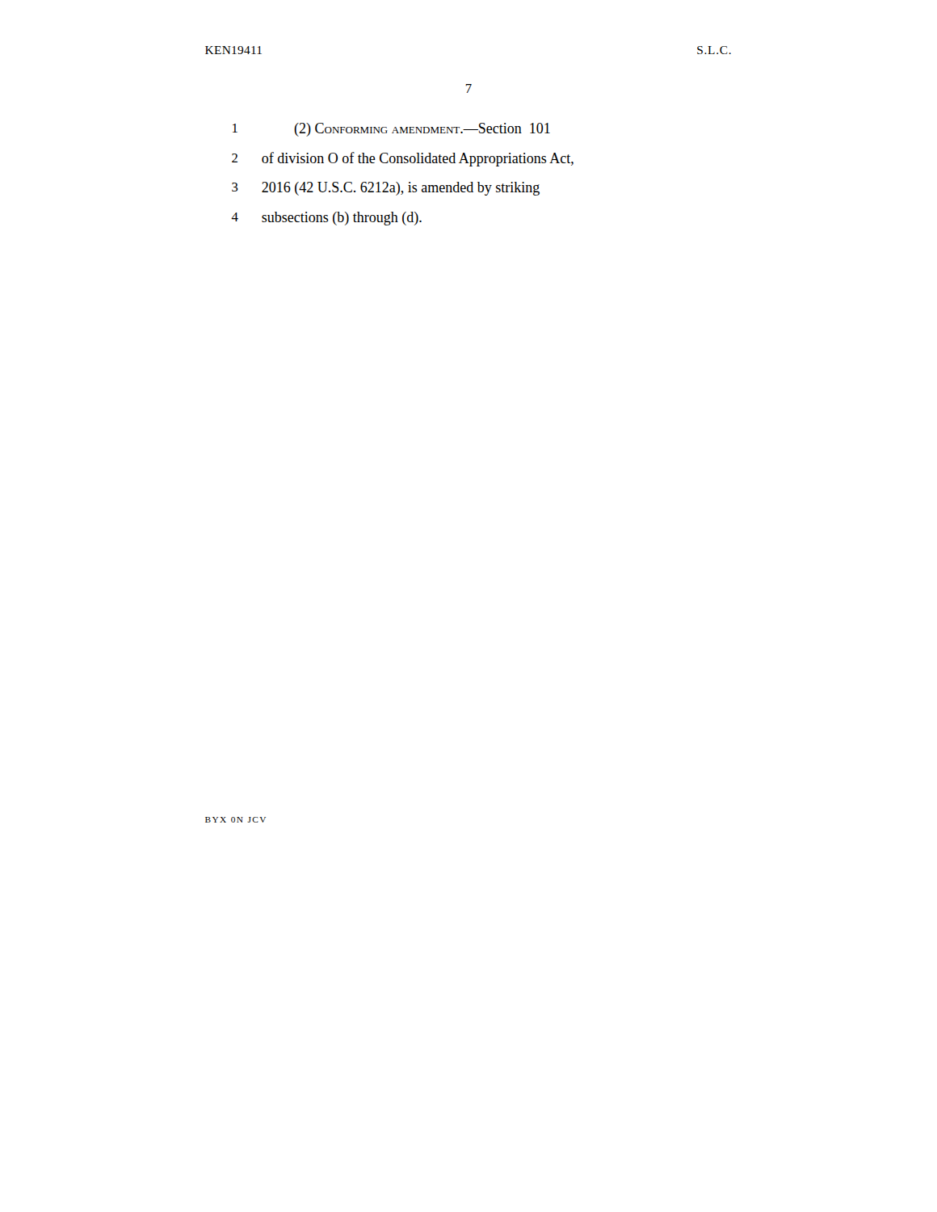KEN19411 S.L.C.
7
| 1 | (2) Conforming amendment. —Section 101 |
| 2 | of division O of the Consolidated Appropriations Act, |
| 3 | 2016 (42 U.S.C. 6212a), is amended by striking |
| 4 | subsections (b) through (d). |
BYX 0N JCV